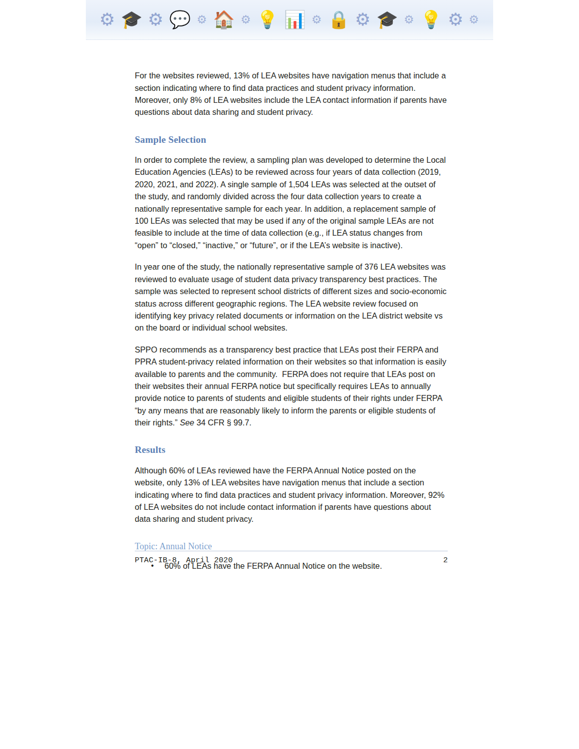⚙ 🎓 ⚙ 💬 ⚙ 🏠 ⚙ 💡 📊 ⚙ 🔒 ⚙ 🎓 ⚙ 💡 ⚙ ⚙
For the websites reviewed, 13% of LEA websites have navigation menus that include a section indicating where to find data practices and student privacy information. Moreover, only 8% of LEA websites include the LEA contact information if parents have questions about data sharing and student privacy.
Sample Selection
In order to complete the review, a sampling plan was developed to determine the Local Education Agencies (LEAs) to be reviewed across four years of data collection (2019, 2020, 2021, and 2022). A single sample of 1,504 LEAs was selected at the outset of the study, and randomly divided across the four data collection years to create a nationally representative sample for each year. In addition, a replacement sample of 100 LEAs was selected that may be used if any of the original sample LEAs are not feasible to include at the time of data collection (e.g., if LEA status changes from “open” to “closed,” “inactive,” or “future”, or if the LEA’s website is inactive).
In year one of the study, the nationally representative sample of 376 LEA websites was reviewed to evaluate usage of student data privacy transparency best practices. The sample was selected to represent school districts of different sizes and socio-economic status across different geographic regions. The LEA website review focused on identifying key privacy related documents or information on the LEA district website vs on the board or individual school websites.
SPPO recommends as a transparency best practice that LEAs post their FERPA and PPRA student-privacy related information on their websites so that information is easily available to parents and the community. FERPA does not require that LEAs post on their websites their annual FERPA notice but specifically requires LEAs to annually provide notice to parents of students and eligible students of their rights under FERPA “by any means that are reasonably likely to inform the parents or eligible students of their rights.” See 34 CFR § 99.7.
Results
Although 60% of LEAs reviewed have the FERPA Annual Notice posted on the website, only 13% of LEA websites have navigation menus that include a section indicating where to find data practices and student privacy information. Moreover, 92% of LEA websites do not include contact information if parents have questions about data sharing and student privacy.
Topic: Annual Notice
60% of LEAs have the FERPA Annual Notice on the website.
PTAC-IB-8, April 2020
2